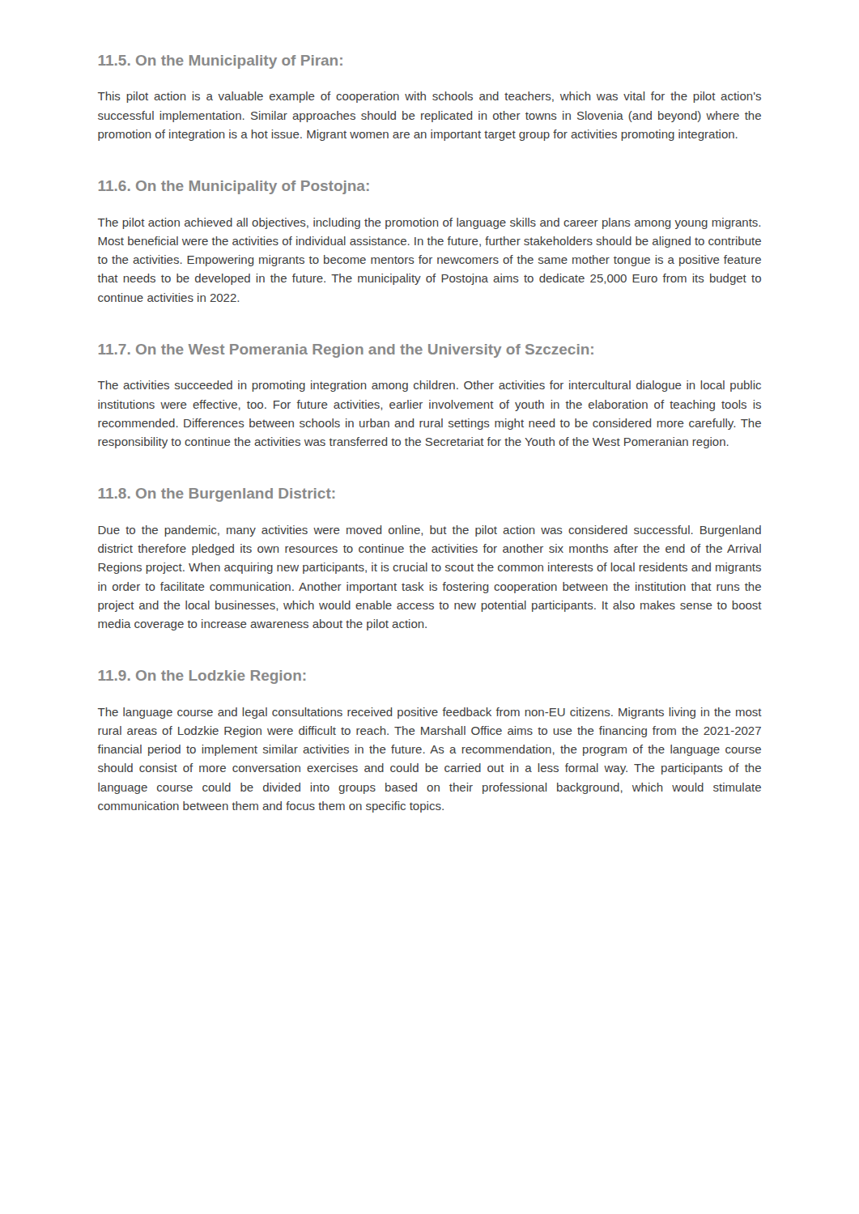11.5. On the Municipality of Piran:
This pilot action is a valuable example of cooperation with schools and teachers, which was vital for the pilot action's successful implementation. Similar approaches should be replicated in other towns in Slovenia (and beyond) where the promotion of integration is a hot issue. Migrant women are an important target group for activities promoting integration.
11.6. On the Municipality of Postojna:
The pilot action achieved all objectives, including the promotion of language skills and career plans among young migrants. Most beneficial were the activities of individual assistance. In the future, further stakeholders should be aligned to contribute to the activities. Empowering migrants to become mentors for newcomers of the same mother tongue is a positive feature that needs to be developed in the future. The municipality of Postojna aims to dedicate 25,000 Euro from its budget to continue activities in 2022.
11.7. On the West Pomerania Region and the University of Szczecin:
The activities succeeded in promoting integration among children. Other activities for intercultural dialogue in local public institutions were effective, too. For future activities, earlier involvement of youth in the elaboration of teaching tools is recommended. Differences between schools in urban and rural settings might need to be considered more carefully. The responsibility to continue the activities was transferred to the Secretariat for the Youth of the West Pomeranian region.
11.8. On the Burgenland District:
Due to the pandemic, many activities were moved online, but the pilot action was considered successful. Burgenland district therefore pledged its own resources to continue the activities for another six months after the end of the Arrival Regions project. When acquiring new participants, it is crucial to scout the common interests of local residents and migrants in order to facilitate communication. Another important task is fostering cooperation between the institution that runs the project and the local businesses, which would enable access to new potential participants. It also makes sense to boost media coverage to increase awareness about the pilot action.
11.9. On the Lodzkie Region:
The language course and legal consultations received positive feedback from non-EU citizens. Migrants living in the most rural areas of Lodzkie Region were difficult to reach. The Marshall Office aims to use the financing from the 2021-2027 financial period to implement similar activities in the future. As a recommendation, the program of the language course should consist of more conversation exercises and could be carried out in a less formal way. The participants of the language course could be divided into groups based on their professional background, which would stimulate communication between them and focus them on specific topics.